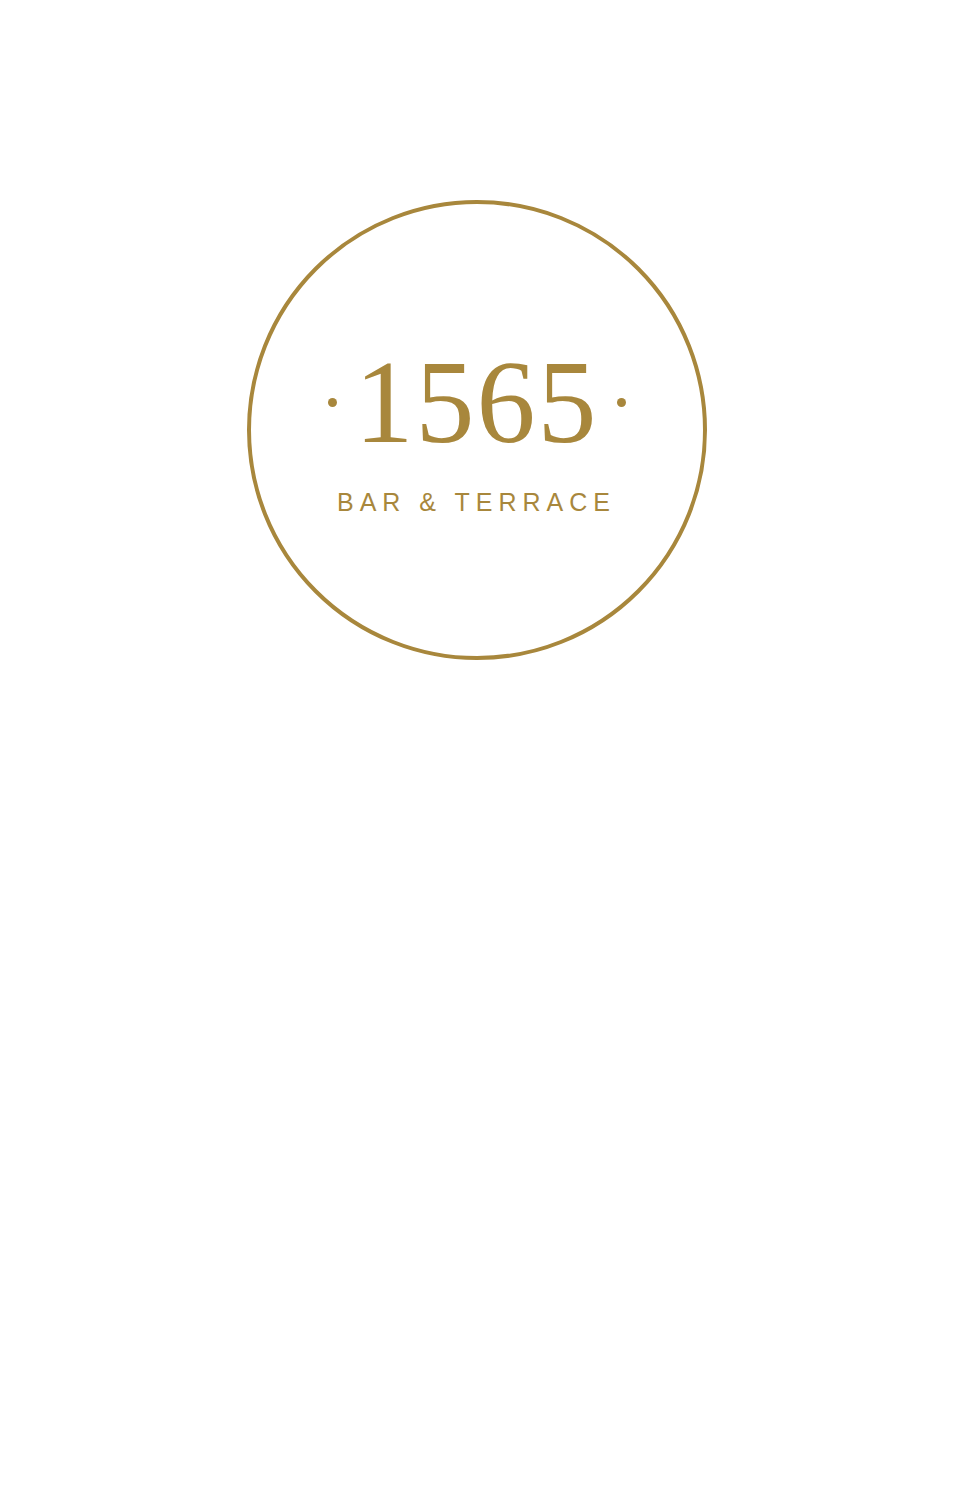1565
Bar & Terrace